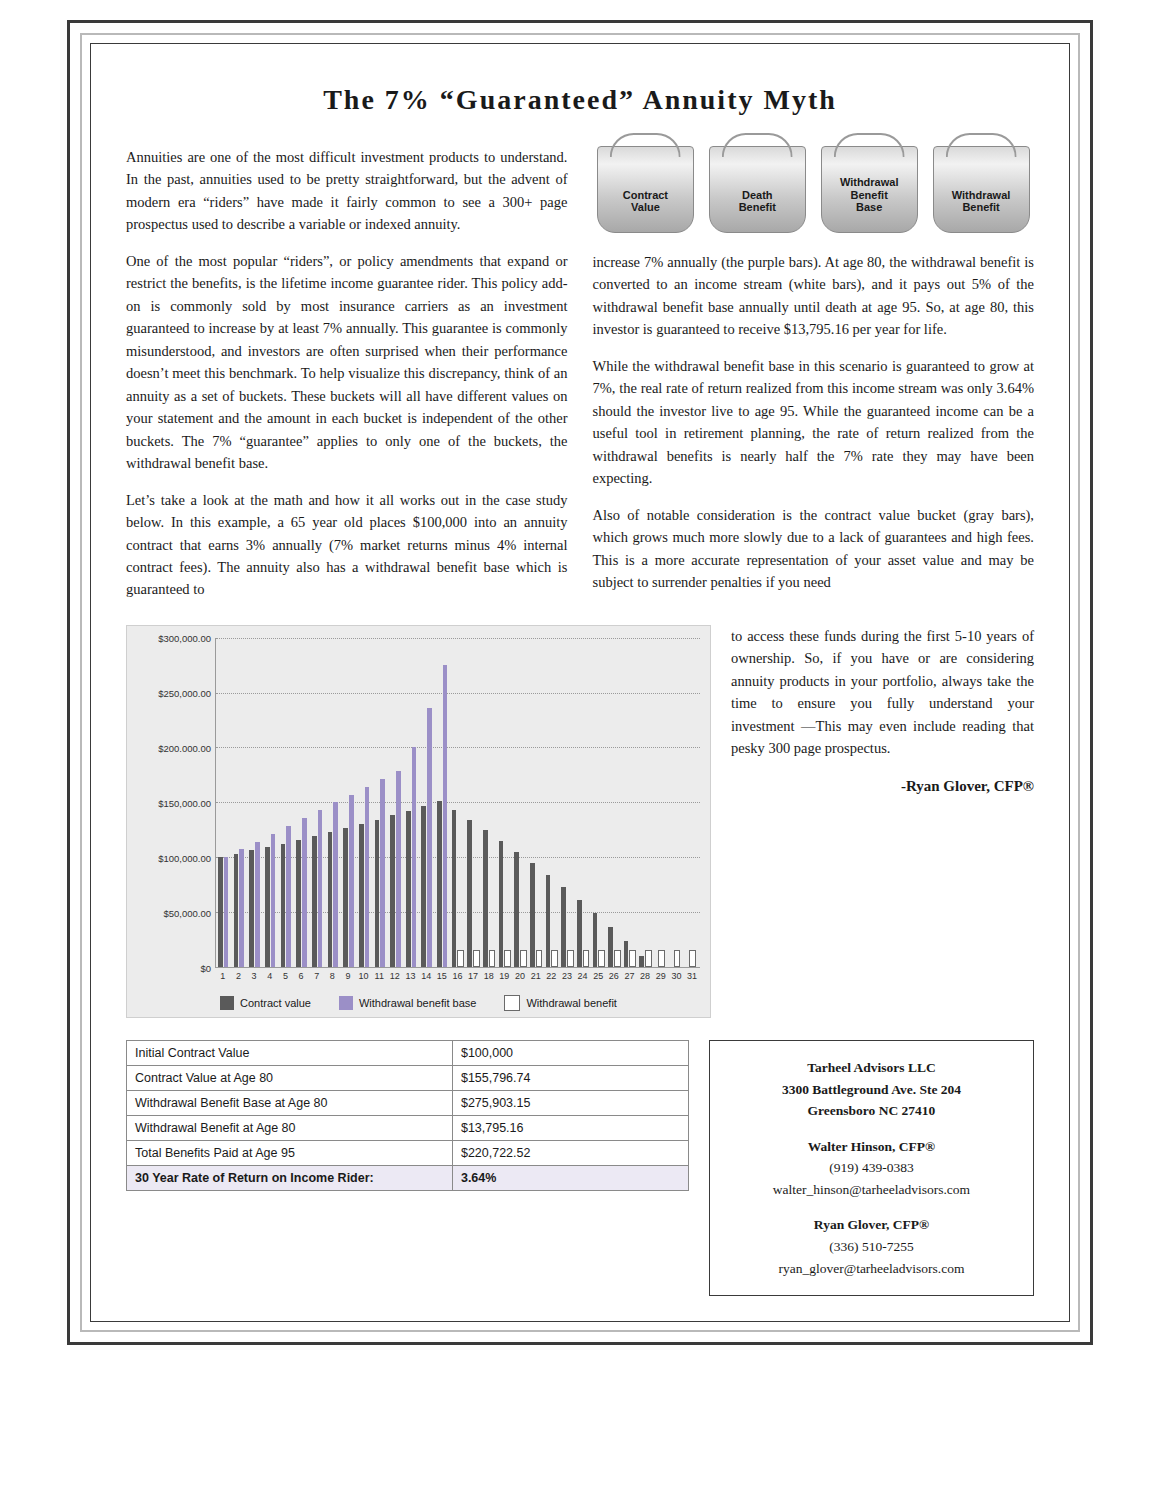The 7% “Guaranteed” Annuity Myth
Annuities are one of the most difficult investment products to understand. In the past, annuities used to be pretty straightforward, but the advent of modern era “riders” have made it fairly common to see a 300+ page prospectus used to describe a variable or indexed annuity.
One of the most popular “riders”, or policy amendments that expand or restrict the benefits, is the lifetime income guarantee rider. This policy add-on is commonly sold by most insurance carriers as an investment guaranteed to increase by at least 7% annually. This guarantee is commonly misunderstood, and investors are often surprised when their performance doesn’t meet this benchmark. To help visualize this discrepancy, think of an annuity as a set of buckets. These buckets will all have different values on your statement and the amount in each bucket is independent of the other buckets. The 7% “guarantee” applies to only one of the buckets, the withdrawal benefit base.
Let’s take a look at the math and how it all works out in the case study below. In this example, a 65 year old places $100,000 into an annuity contract that earns 3% annually (7% market returns minus 4% internal contract fees). The annuity also has a withdrawal benefit base which is guaranteed to
Contract
Value
Death
Benefit
Withdrawal
Benefit
Base
Withdrawal
Benefit
increase 7% annually (the purple bars). At age 80, the withdrawal benefit is converted to an income stream (white bars), and it pays out 5% of the withdrawal benefit base annually until death at age 95. So, at age 80, this investor is guaranteed to receive $13,795.16 per year for life.
While the withdrawal benefit base in this scenario is guaranteed to grow at 7%, the real rate of return realized from this income stream was only 3.64% should the investor live to age 95. While the guaranteed income can be a useful tool in retirement planning, the rate of return realized from the withdrawal benefits is nearly half the 7% rate they may have been expecting.
Also of notable consideration is the contract value bucket (gray bars), which grows much more slowly due to a lack of guarantees and high fees. This is a more accurate representation of your asset value and may be subject to surrender penalties if you need
$300,000.00 $250,000.00 $200.000.00 $150,000.00 $100,000.00 $50,000.00 $0
1
2
3
4
5
6
7
8
9
10
11
12
13
14
15
16
17
18
19
20
21
22
23
24
25
26
27
28
29
30
31
Contract value
Withdrawal benefit base
Withdrawal benefit
to access these funds during the first 5-10 years of ownership. So, if you have or are considering annuity products in your portfolio, always take the time to ensure you fully understand your investment —This may even include reading that pesky 300 page prospectus.
-Ryan Glover, CFP®
| Initial Contract Value | $100,000 |
| Contract Value at Age 80 | $155,796.74 |
| Withdrawal Benefit Base at Age 80 | $275,903.15 |
| Withdrawal Benefit at Age 80 | $13,795.16 |
| Total Benefits Paid at Age 95 | $220,722.52 |
| 30 Year Rate of Return on Income Rider: | 3.64% |
Tarheel Advisors LLC
3300 Battleground Ave. Ste 204
Greensboro NC 27410
Walter Hinson, CFP®
(919) 439-0383
walter_hinson@tarheeladvisors.com
Ryan Glover, CFP®
(336) 510-7255
ryan_glover@tarheeladvisors.com